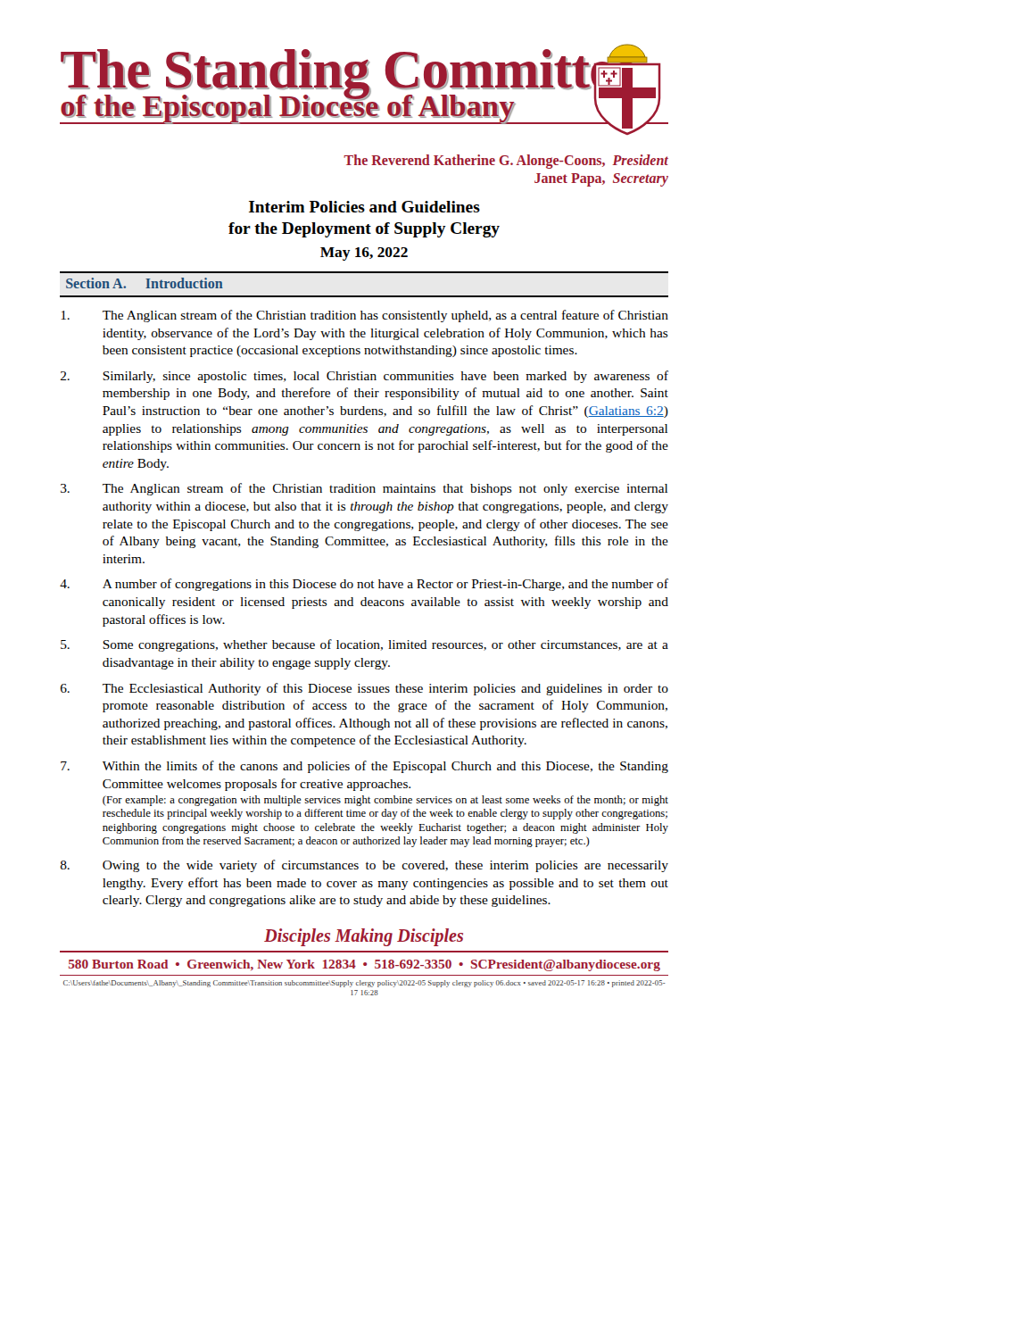The Standing Committee
of the Episcopal Diocese of Albany
The Reverend Katherine G. Alonge-Coons, President
Janet Papa, Secretary
Interim Policies and Guidelines
for the Deployment of Supply Clergy
May 16, 2022
Section A. Introduction
The Anglican stream of the Christian tradition has consistently upheld, as a central feature of Christian identity, observance of the Lord’s Day with the liturgical celebration of Holy Communion, which has been consistent practice (occasional exceptions notwithstanding) since apostolic times.
Similarly, since apostolic times, local Christian communities have been marked by awareness of membership in one Body, and therefore of their responsibility of mutual aid to one another. Saint Paul’s instruction to “bear one another’s burdens, and so fulfill the law of Christ” (Galatians 6:2) applies to relationships among communities and congregations, as well as to interpersonal relationships within communities. Our concern is not for parochial self-interest, but for the good of the entire Body.
The Anglican stream of the Christian tradition maintains that bishops not only exercise internal authority within a diocese, but also that it is through the bishop that congregations, people, and clergy relate to the Episcopal Church and to the congregations, people, and clergy of other dioceses. The see of Albany being vacant, the Standing Committee, as Ecclesiastical Authority, fills this role in the interim.
A number of congregations in this Diocese do not have a Rector or Priest-in-Charge, and the number of canonically resident or licensed priests and deacons available to assist with weekly worship and pastoral offices is low.
Some congregations, whether because of location, limited resources, or other circumstances, are at a disadvantage in their ability to engage supply clergy.
The Ecclesiastical Authority of this Diocese issues these interim policies and guidelines in order to promote reasonable distribution of access to the grace of the sacrament of Holy Communion, authorized preaching, and pastoral offices. Although not all of these provisions are reflected in canons, their establishment lies within the competence of the Ecclesiastical Authority.
Within the limits of the canons and policies of the Episcopal Church and this Diocese, the Standing Committee welcomes proposals for creative approaches. (For example: a congregation with multiple services might combine services on at least some weeks of the month; or might reschedule its principal weekly worship to a different time or day of the week to enable clergy to supply other congregations; neighboring congregations might choose to celebrate the weekly Eucharist together; a deacon might administer Holy Communion from the reserved Sacrament; a deacon or authorized lay leader may lead morning prayer; etc.)
Owing to the wide variety of circumstances to be covered, these interim policies are necessarily lengthy. Every effort has been made to cover as many contingencies as possible and to set them out clearly. Clergy and congregations alike are to study and abide by these guidelines.
Disciples Making Disciples
580 Burton Road • Greenwich, New York 12834 • 518-692-3350 • SCPresident@albanydiocese.org
C:\Users\fathe\Documents\_Albany\_Standing Committee\Transition subcommittee\Supply clergy policy\2022-05 Supply clergy policy 06.docx • saved 2022-05-17 16:28 • printed 2022-05-17 16:28